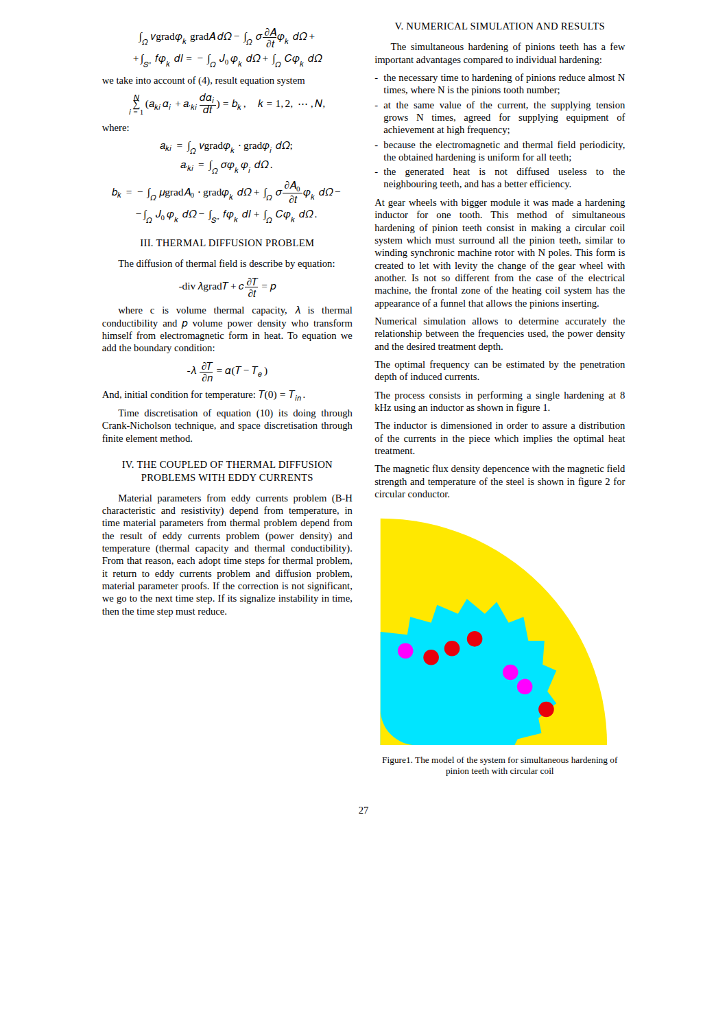∫Ω ν grad φk grad A dΩ − ∫Ω σ ∂A∂t φk dΩ +
+ ∫S″ f φk dl = − ∫Ω J0 φk dΩ + ∫Ω C φk dΩ
we take into account of (4), result equation system
∑ i=1 N ( aki αi + a′ki dαi dt ) = bk , k = 1,2,⋯,N ,
where:
aki = ∫Ω ν grad φk ⋅ grad φi dΩ ;
a′ki = ∫Ω σ φk φi dΩ .
bk = − ∫Ω μ grad A0 ⋅ grad φk dΩ + ∫Ω σ ∂A0 ∂t φk dΩ −
− ∫Ω J0 φk dΩ − ∫S″ f φk dl + ∫Ω C φk dΩ .
III. Thermal Diffusion Problem
The diffusion of thermal field is describe by equation:
- div λ grad T + c ∂T ∂t = p
where c is volume thermal capacity, λ is thermal conductibility and p volume power density who transform himself from electromagnetic form in heat. To equation we add the boundary condition:
- λ ∂T ∂n = α ( T−Te )
And, initial condition for temperature: T(0)=Tin.
Time discretisation of equation (10) its doing through Crank-Nicholson technique, and space discretisation through finite element method.
IV. The Coupled of Thermal Diffusion Problems with Eddy Currents
Material parameters from eddy currents problem (B-H characteristic and resistivity) depend from temperature, in time material parameters from thermal problem depend from the result of eddy currents problem (power density) and temperature (thermal capacity and thermal conductibility). From that reason, each adopt time steps for thermal problem, it return to eddy currents problem and diffusion problem, material parameter proofs. If the correction is not significant, we go to the next time step. If its signalize instability in time, then the time step must reduce.
V. Numerical Simulation and Results
The simultaneous hardening of pinions teeth has a few important advantages compared to individual hardening:
the necessary time to hardening of pinions reduce almost N times, where N is the pinions tooth number;
at the same value of the current, the supplying tension grows N times, agreed for supplying equipment of achievement at high frequency;
because the electromagnetic and thermal field periodicity, the obtained hardening is uniform for all teeth;
the generated heat is not diffused useless to the neighbouring teeth, and has a better efficiency.
At gear wheels with bigger module it was made a hardening inductor for one tooth. This method of simultaneous hardening of pinion teeth consist in making a circular coil system which must surround all the pinion teeth, similar to winding synchronic machine rotor with N poles. This form is created to let with levity the change of the gear wheel with another. Is not so different from the case of the electrical machine, the frontal zone of the heating coil system has the appearance of a funnel that allows the pinions inserting.
Numerical simulation allows to determine accurately the relationship between the frequencies used, the power density and the desired treatment depth.
The optimal frequency can be estimated by the penetration depth of induced currents.
The process consists in performing a single hardening at 8 kHz using an inductor as shown in figure 1.
The inductor is dimensioned in order to assure a distribution of the currents in the piece which implies the optimal heat treatment.
The magnetic flux density depencence with the magnetic field strength and temperature of the steel is shown in figure 2 for circular conductor.
Figure1. The model of the system for simultaneous hardening of pinion teeth with circular coil
27